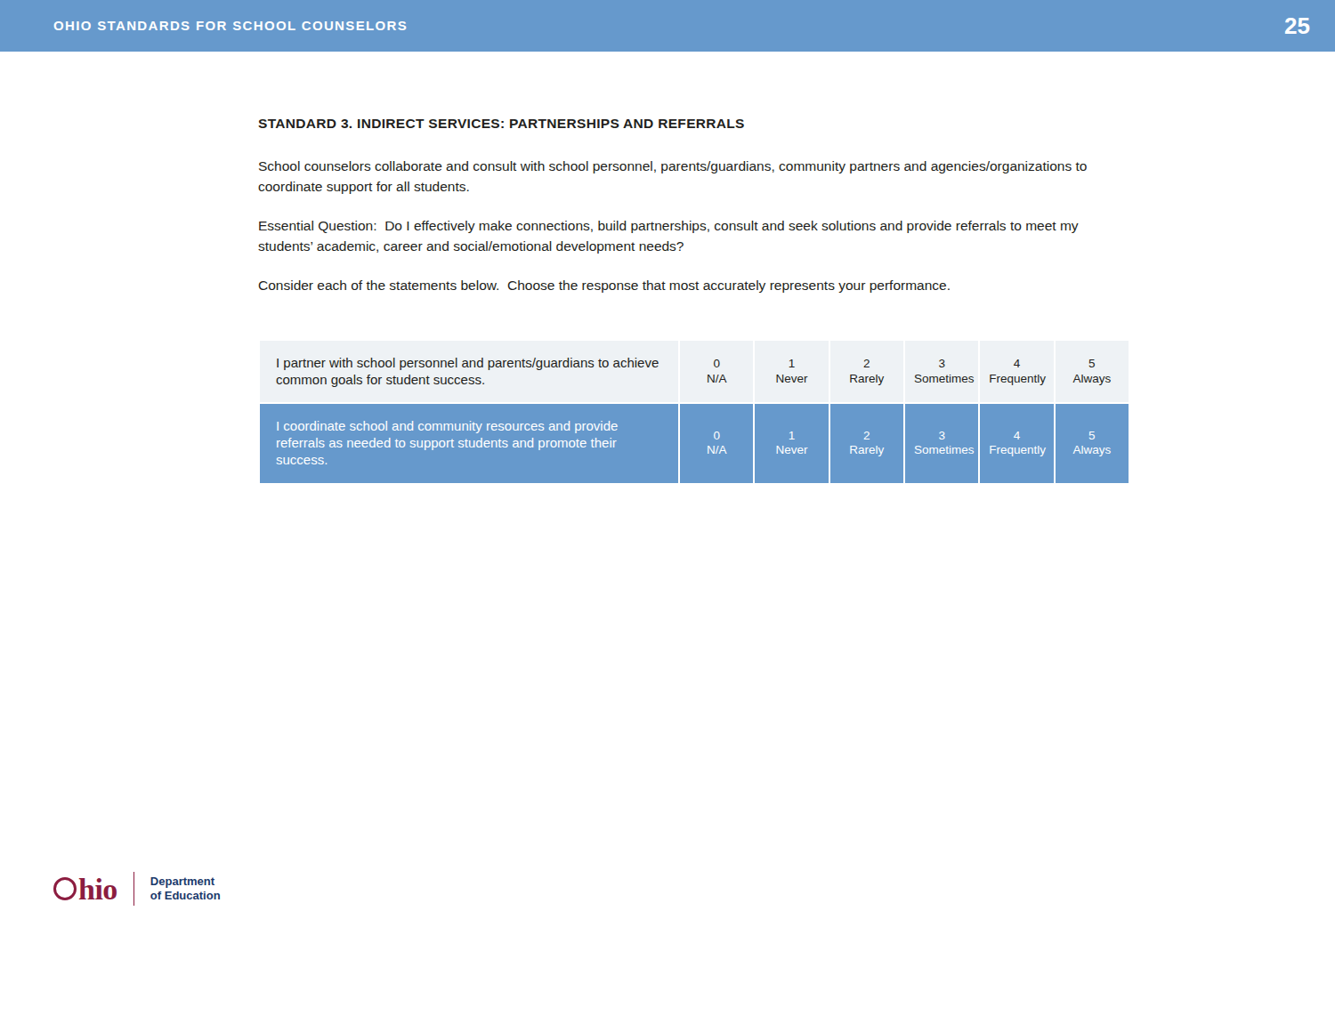Ohio Standards for School Counselors
25
Standard 3. Indirect Services: Partnerships and Referrals
School counselors collaborate and consult with school personnel, parents/guardians, community partners and agencies/organizations to coordinate support for all students.
Essential Question: Do I effectively make connections, build partnerships, consult and seek solutions and provide referrals to meet my students’ academic, career and social/emotional development needs?
Consider each of the statements below. Choose the response that most accurately represents your performance.
| I partner with school personnel and parents/guardians to achieve common goals for student success. | 0 N/A | 1 Never | 2 Rarely | 3 Sometimes | 4 Frequently | 5 Always |
| I coordinate school and community resources and provide referrals as needed to support students and promote their success. | 0 N/A | 1 Never | 2 Rarely | 3 Sometimes | 4 Frequently | 5 Always |
hio Department
of Education